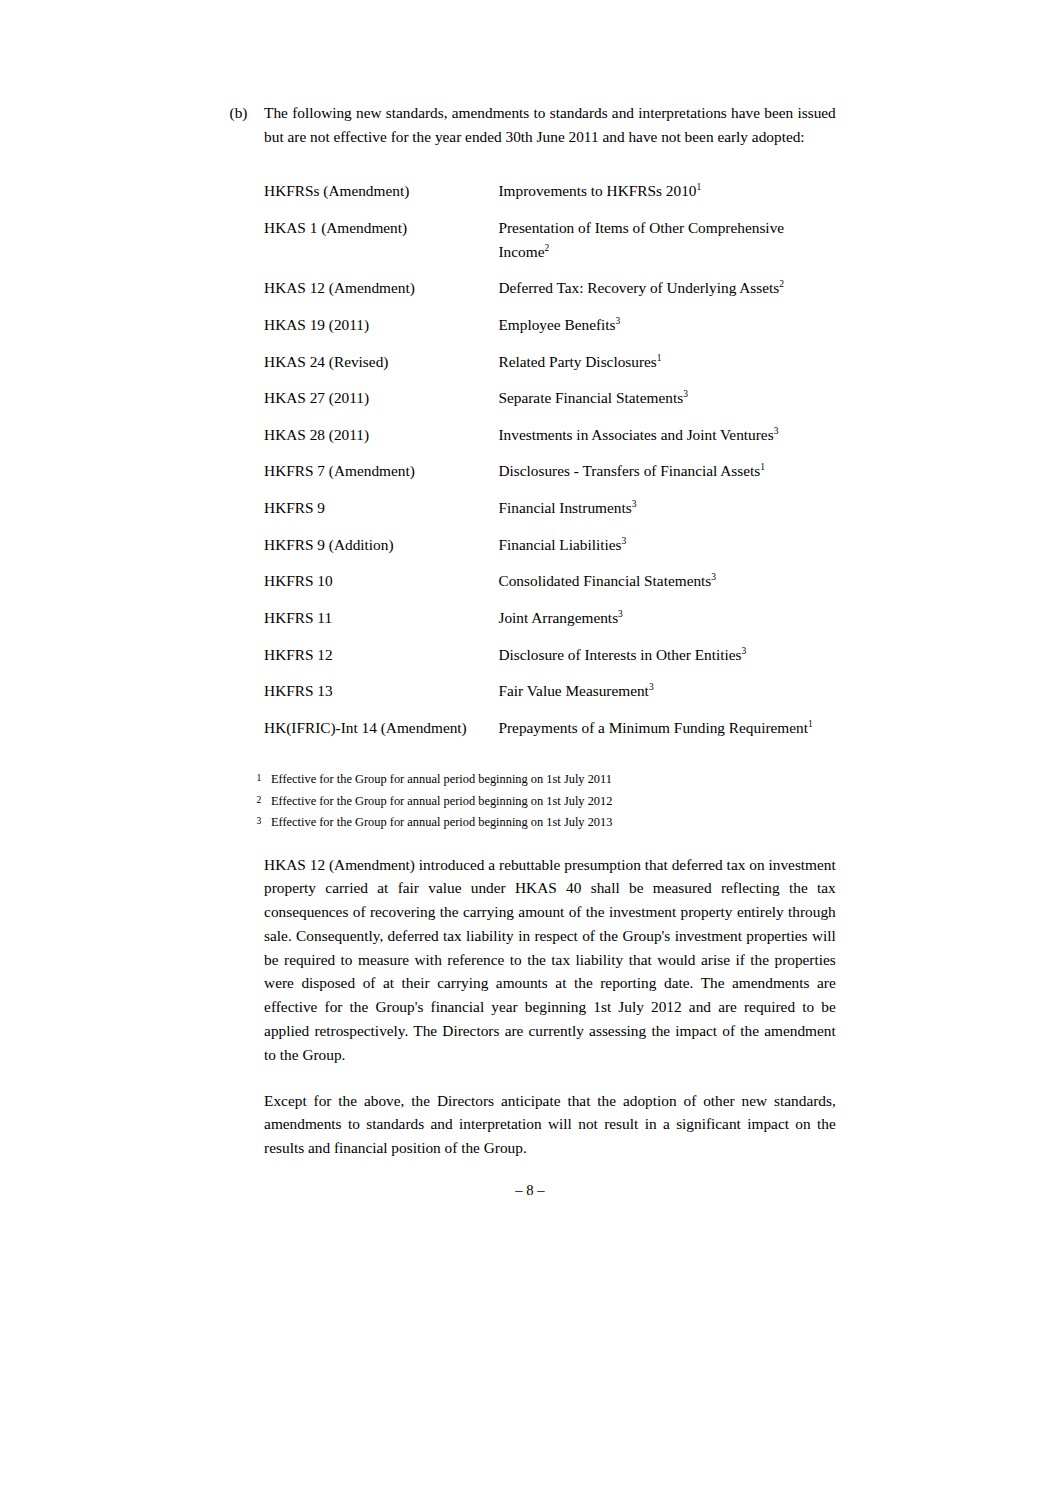(b)
The following new standards, amendments to standards and interpretations have been issued but are not effective for the year ended 30th June 2011 and have not been early adopted:
| HKFRSs (Amendment) | Improvements to HKFRSs 2010 1 |
| HKAS 1 (Amendment) | Presentation of Items of Other Comprehensive Income 2 |
| HKAS 12 (Amendment) | Deferred Tax: Recovery of Underlying Assets 2 |
| HKAS 19 (2011) | Employee Benefits 3 |
| HKAS 24 (Revised) | Related Party Disclosures 1 |
| HKAS 27 (2011) | Separate Financial Statements 3 |
| HKAS 28 (2011) | Investments in Associates and Joint Ventures 3 |
| HKFRS 7 (Amendment) | Disclosures - Transfers of Financial Assets 1 |
| HKFRS 9 | Financial Instruments 3 |
| HKFRS 9 (Addition) | Financial Liabilities 3 |
| HKFRS 10 | Consolidated Financial Statements 3 |
| HKFRS 11 | Joint Arrangements 3 |
| HKFRS 12 | Disclosure of Interests in Other Entities 3 |
| HKFRS 13 | Fair Value Measurement 3 |
| HK(IFRIC)-Int 14 (Amendment) | Prepayments of a Minimum Funding Requirement 1 |
1
Effective for the Group for annual period beginning on 1st July 2011
2
Effective for the Group for annual period beginning on 1st July 2012
3
Effective for the Group for annual period beginning on 1st July 2013
HKAS 12 (Amendment) introduced a rebuttable presumption that deferred tax on investment property carried at fair value under HKAS 40 shall be measured reflecting the tax consequences of recovering the carrying amount of the investment property entirely through sale. Consequently, deferred tax liability in respect of the Group's investment properties will be required to measure with reference to the tax liability that would arise if the properties were disposed of at their carrying amounts at the reporting date. The amendments are effective for the Group's financial year beginning 1st July 2012 and are required to be applied retrospectively. The Directors are currently assessing the impact of the amendment to the Group.
Except for the above, the Directors anticipate that the adoption of other new standards, amendments to standards and interpretation will not result in a significant impact on the results and financial position of the Group.
– 8 –